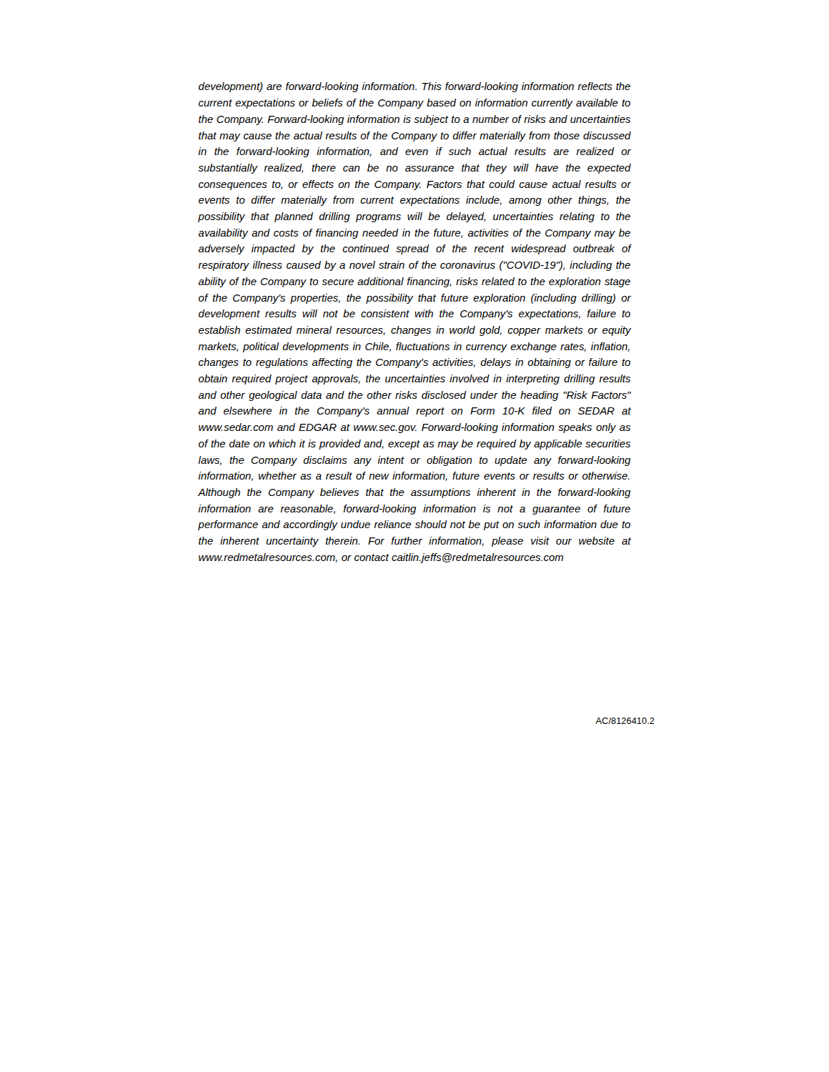development) are forward-looking information. This forward-looking information reflects the current expectations or beliefs of the Company based on information currently available to the Company. Forward-looking information is subject to a number of risks and uncertainties that may cause the actual results of the Company to differ materially from those discussed in the forward-looking information, and even if such actual results are realized or substantially realized, there can be no assurance that they will have the expected consequences to, or effects on the Company. Factors that could cause actual results or events to differ materially from current expectations include, among other things, the possibility that planned drilling programs will be delayed, uncertainties relating to the availability and costs of financing needed in the future, activities of the Company may be adversely impacted by the continued spread of the recent widespread outbreak of respiratory illness caused by a novel strain of the coronavirus ("COVID-19"), including the ability of the Company to secure additional financing, risks related to the exploration stage of the Company's properties, the possibility that future exploration (including drilling) or development results will not be consistent with the Company's expectations, failure to establish estimated mineral resources, changes in world gold, copper markets or equity markets, political developments in Chile, fluctuations in currency exchange rates, inflation, changes to regulations affecting the Company's activities, delays in obtaining or failure to obtain required project approvals, the uncertainties involved in interpreting drilling results and other geological data and the other risks disclosed under the heading "Risk Factors" and elsewhere in the Company's annual report on Form 10-K filed on SEDAR at www.sedar.com and EDGAR at www.sec.gov. Forward-looking information speaks only as of the date on which it is provided and, except as may be required by applicable securities laws, the Company disclaims any intent or obligation to update any forward-looking information, whether as a result of new information, future events or results or otherwise. Although the Company believes that the assumptions inherent in the forward-looking information are reasonable, forward-looking information is not a guarantee of future performance and accordingly undue reliance should not be put on such information due to the inherent uncertainty therein. For further information, please visit our website at www.redmetalresources.com, or contact caitlin.jeffs@redmetalresources.com
AC/8126410.2